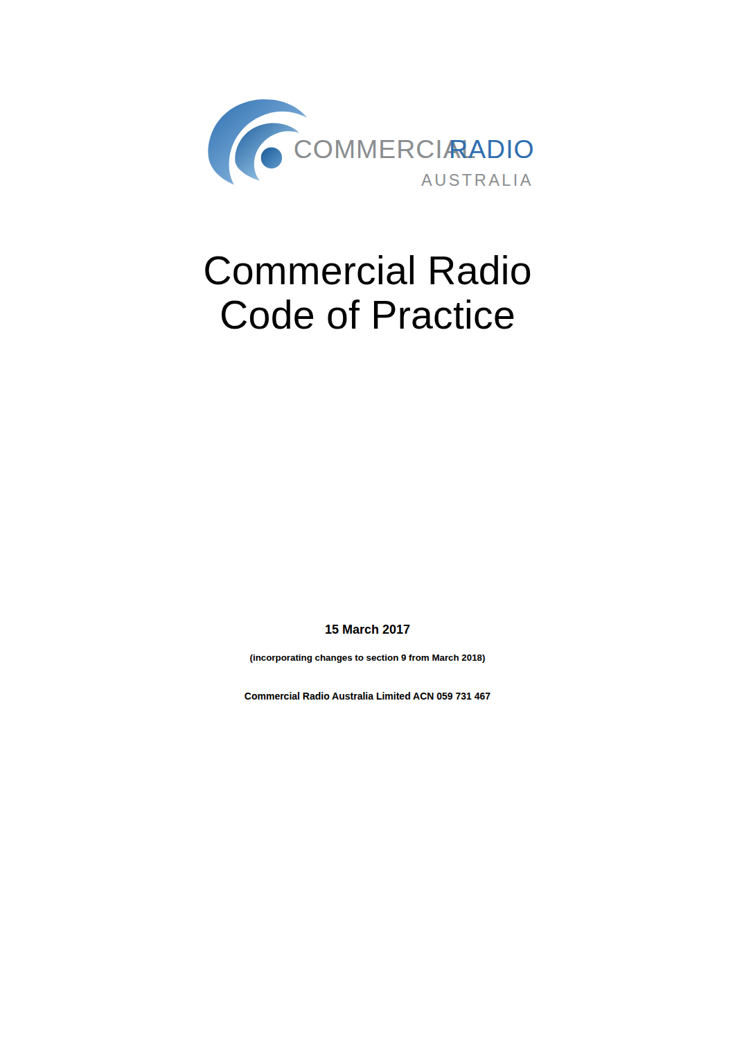COMMERCIAL RADIO AUSTRALIA
Commercial Radio
Code of Practice
15 March 2017
(incorporating changes to section 9 from March 2018)
Commercial Radio Australia Limited ACN 059 731 467